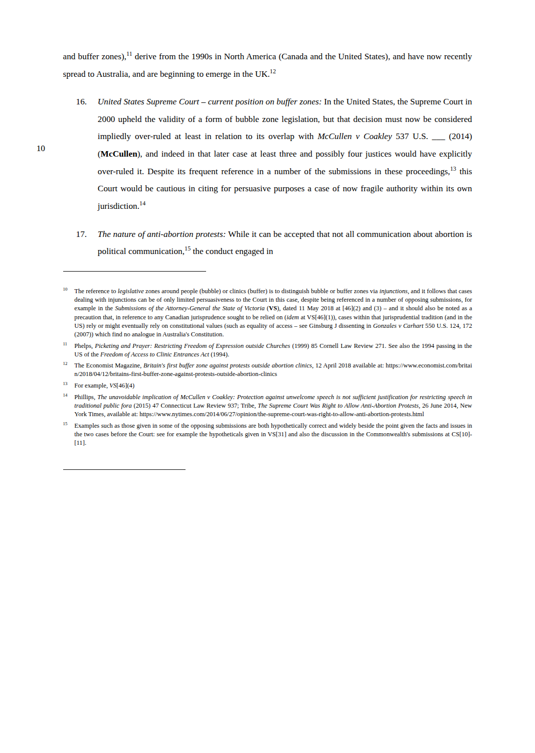10
and buffer zones),11 derive from the 1990s in North America (Canada and the United States), and have now recently spread to Australia, and are beginning to emerge in the UK.12
16.
United States Supreme Court – current position on buffer zones: In the United States, the Supreme Court in 2000 upheld the validity of a form of bubble zone legislation, but that decision must now be considered impliedly over-ruled at least in relation to its overlap with McCullen v Coakley 537 U.S. ___ (2014) (McCullen), and indeed in that later case at least three and possibly four justices would have explicitly over-ruled it. Despite its frequent reference in a number of the submissions in these proceedings,13 this Court would be cautious in citing for persuasive purposes a case of now fragile authority within its own jurisdiction.14
17.
The nature of anti-abortion protests: While it can be accepted that not all communication about abortion is political communication,15 the conduct engaged in
10
The reference to legislative zones around people (bubble) or clinics (buffer) is to distinguish bubble or buffer zones via injunctions, and it follows that cases dealing with injunctions can be of only limited persuasiveness to the Court in this case, despite being referenced in a number of opposing submissions, for example in the Submissions of the Attorney-General the State of Victoria (VS), dated 11 May 2018 at [46](2) and (3) – and it should also be noted as a precaution that, in reference to any Canadian jurisprudence sought to be relied on (idem at VS[46](1)), cases within that jurisprudential tradition (and in the US) rely or might eventually rely on constitutional values (such as equality of access – see Ginsburg J dissenting in Gonzales v Carhart 550 U.S. 124, 172 (2007)) which find no analogue in Australia's Constitution.
11
Phelps, Picketing and Prayer: Restricting Freedom of Expression outside Churches (1999) 85 Cornell Law Review 271. See also the 1994 passing in the US of the Freedom of Access to Clinic Entrances Act (1994).
12
The Economist Magazine, Britain's first buffer zone against protests outside abortion clinics, 12 April 2018 available at: https://www.economist.com/britain/2018/04/12/britains-first-buffer-zone-against-protests-outside-abortion-clinics
13
For example, VS[46](4)
14
Phillips, The unavoidable implication of McCullen v Coakley: Protection against unwelcome speech is not sufficient justification for restricting speech in traditional public fora (2015) 47 Connecticut Law Review 937; Tribe, The Supreme Court Was Right to Allow Anti-Abortion Protests, 26 June 2014, New York Times, available at: https://www.nytimes.com/2014/06/27/opinion/the-supreme-court-was-right-to-allow-anti-abortion-protests.html
15
Examples such as those given in some of the opposing submissions are both hypothetically correct and widely beside the point given the facts and issues in the two cases before the Court: see for example the hypotheticals given in VS[31] and also the discussion in the Commonwealth's submissions at CS[10]-[11].